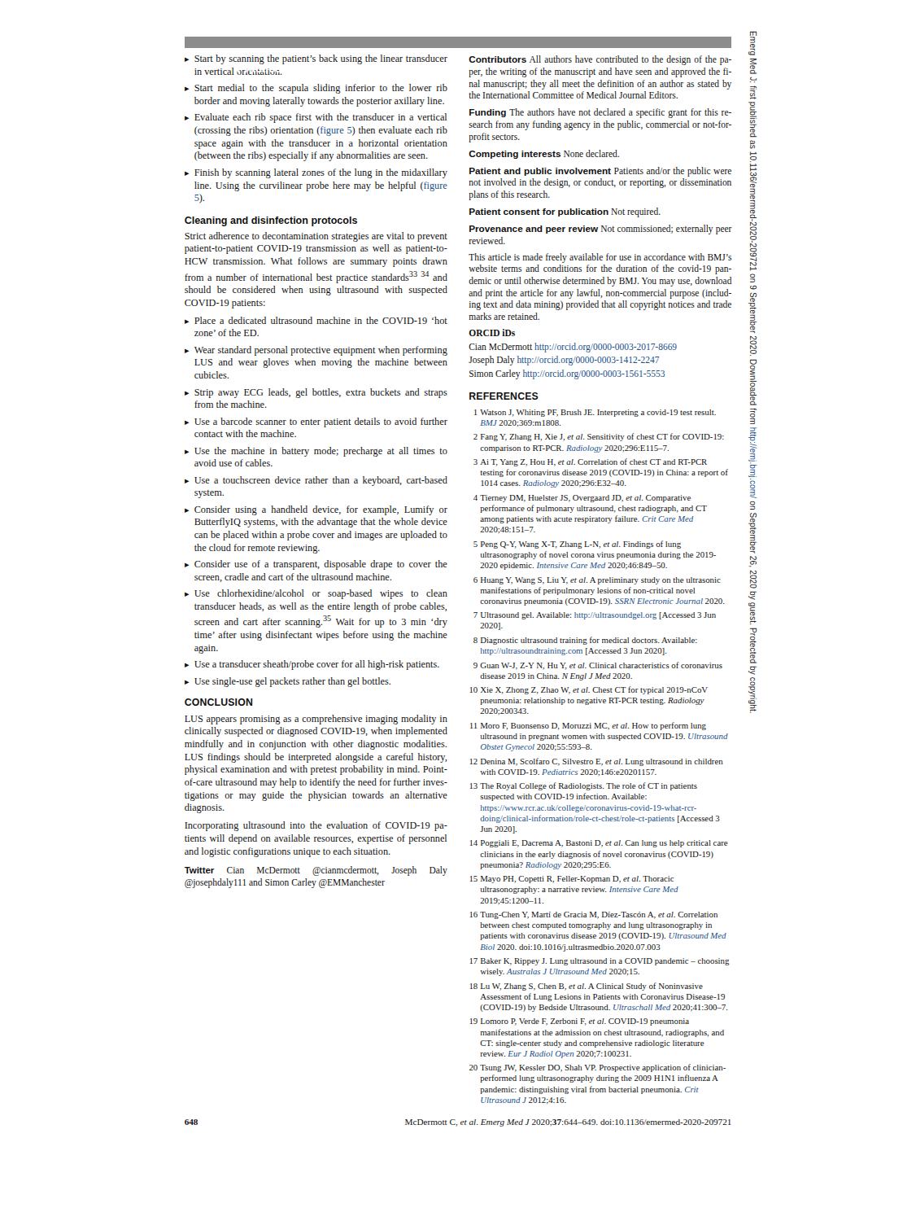Practice review
Emerg Med J: first published as 10.1136/emermed-2020-209721 on 9 September 2020. Downloaded from http://emj.bmj.com/ on September 26, 2020 by guest. Protected by copyright.
Start by scanning the patient’s back using the linear transducer in vertical orientation.
Start medial to the scapula sliding inferior to the lower rib border and moving laterally towards the posterior axillary line.
Evaluate each rib space first with the transducer in a vertical (crossing the ribs) orientation (figure 5) then evaluate each rib space again with the transducer in a horizontal orientation (between the ribs) especially if any abnormalities are seen.
Finish by scanning lateral zones of the lung in the midaxillary line. Using the curvilinear probe here may be helpful (figure 5).
Cleaning and disinfection protocols
Strict adherence to decontamination strategies are vital to prevent patient-to-patient COVID-19 transmission as well as patient-to-HCW transmission. What follows are summary points drawn from a number of international best practice standards33 34 and should be considered when using ultrasound with suspected COVID-19 patients:
Place a dedicated ultrasound machine in the COVID-19 ‘hot zone’ of the ED.
Wear standard personal protective equipment when performing LUS and wear gloves when moving the machine between cubicles.
Strip away ECG leads, gel bottles, extra buckets and straps from the machine.
Use a barcode scanner to enter patient details to avoid further contact with the machine.
Use the machine in battery mode; precharge at all times to avoid use of cables.
Use a touchscreen device rather than a keyboard, cart-based system.
Consider using a handheld device, for example, Lumify or ButterflyIQ systems, with the advantage that the whole device can be placed within a probe cover and images are uploaded to the cloud for remote reviewing.
Consider use of a transparent, disposable drape to cover the screen, cradle and cart of the ultrasound machine.
Use chlorhexidine/alcohol or soap-based wipes to clean transducer heads, as well as the entire length of probe cables, screen and cart after scanning.35 Wait for up to 3 min ‘dry time’ after using disinfectant wipes before using the machine again.
Use a transducer sheath/probe cover for all high-risk patients.
Use single-use gel packets rather than gel bottles.
Conclusion
LUS appears promising as a comprehensive imaging modality in clinically suspected or diagnosed COVID-19, when implemented mindfully and in conjunction with other diagnostic modalities. LUS findings should be interpreted alongside a careful history, physical examination and with pretest probability in mind. Point-of-care ultrasound may help to identify the need for further investigations or may guide the physician towards an alternative diagnosis.
Incorporating ultrasound into the evaluation of COVID-19 patients will depend on available resources, expertise of personnel and logistic configurations unique to each situation.
Twitter Cian McDermott @cianmcdermott, Joseph Daly @josephdaly111 and Simon Carley @EMManchester
Contributors All authors have contributed to the design of the paper, the writing of the manuscript and have seen and approved the final manuscript; they all meet the definition of an author as stated by the International Committee of Medical Journal Editors.
Funding The authors have not declared a specific grant for this research from any funding agency in the public, commercial or not-for-profit sectors.
Competing interests None declared.
Patient and public involvement Patients and/or the public were not involved in the design, or conduct, or reporting, or dissemination plans of this research.
Patient consent for publication Not required.
Provenance and peer review Not commissioned; externally peer reviewed.
This article is made freely available for use in accordance with BMJ’s website terms and conditions for the duration of the covid-19 pandemic or until otherwise determined by BMJ. You may use, download and print the article for any lawful, non-commercial purpose (including text and data mining) provided that all copyright notices and trade marks are retained.
ORCID iDs
Cian McDermott http://orcid.org/0000-0003-2017-8669
Joseph Daly http://orcid.org/0000-0003-1412-2247
Simon Carley http://orcid.org/0000-0003-1561-5553
References
Watson J, Whiting PF, Brush JE. Interpreting a covid-19 test result. BMJ 2020;369:m1808.
Fang Y, Zhang H, Xie J, et al. Sensitivity of chest CT for COVID-19: comparison to RT-PCR. Radiology 2020;296:E115–7.
Ai T, Yang Z, Hou H, et al. Correlation of chest CT and RT-PCR testing for coronavirus disease 2019 (COVID-19) in China: a report of 1014 cases. Radiology 2020;296:E32–40.
Tierney DM, Huelster JS, Overgaard JD, et al. Comparative performance of pulmonary ultrasound, chest radiograph, and CT among patients with acute respiratory failure. Crit Care Med 2020;48:151–7.
Peng Q-Y, Wang X-T, Zhang L-N, et al. Findings of lung ultrasonography of novel corona virus pneumonia during the 2019-2020 epidemic. Intensive Care Med 2020;46:849–50.
Huang Y, Wang S, Liu Y, et al. A preliminary study on the ultrasonic manifestations of peripulmonary lesions of non-critical novel coronavirus pneumonia (COVID-19). SSRN Electronic Journal 2020.
Ultrasound gel. Available: http://ultrasoundgel.org [Accessed 3 Jun 2020].
Diagnostic ultrasound training for medical doctors. Available: http://ultrasoundtraining.com [Accessed 3 Jun 2020].
Guan W-J, Z-Y N, Hu Y, et al. Clinical characteristics of coronavirus disease 2019 in China. N Engl J Med 2020.
Xie X, Zhong Z, Zhao W, et al. Chest CT for typical 2019-nCoV pneumonia: relationship to negative RT-PCR testing. Radiology 2020;200343.
Moro F, Buonsenso D, Moruzzi MC, et al. How to perform lung ultrasound in pregnant women with suspected COVID-19. Ultrasound Obstet Gynecol 2020;55:593–8.
Denina M, Scolfaro C, Silvestro E, et al. Lung ultrasound in children with COVID-19. Pediatrics 2020;146:e20201157.
The Royal College of Radiologists. The role of CT in patients suspected with COVID-19 infection. Available: https://www.rcr.ac.uk/college/coronavirus-covid-19-what-rcr-doing/clinical-information/role-ct-chest/role-ct-patients [Accessed 3 Jun 2020].
Poggiali E, Dacrema A, Bastoni D, et al. Can lung us help critical care clinicians in the early diagnosis of novel coronavirus (COVID-19) pneumonia? Radiology 2020;295:E6.
Mayo PH, Copetti R, Feller-Kopman D, et al. Thoracic ultrasonography: a narrative review. Intensive Care Med 2019;45:1200–11.
Tung-Chen Y, Martí de Gracia M, Díez-Tascón A, et al. Correlation between chest computed tomography and lung ultrasonography in patients with coronavirus disease 2019 (COVID-19). Ultrasound Med Biol 2020. doi:10.1016/j.ultrasmedbio.2020.07.003
Baker K, Rippey J. Lung ultrasound in a COVID pandemic – choosing wisely. Australas J Ultrasound Med 2020;15.
Lu W, Zhang S, Chen B, et al. A Clinical Study of Noninvasive Assessment of Lung Lesions in Patients with Coronavirus Disease-19 (COVID-19) by Bedside Ultrasound. Ultraschall Med 2020;41:300–7.
Lomoro P, Verde F, Zerboni F, et al. COVID-19 pneumonia manifestations at the admission on chest ultrasound, radiographs, and CT: single-center study and comprehensive radiologic literature review. Eur J Radiol Open 2020;7:100231.
Tsung JW, Kessler DO, Shah VP. Prospective application of clinician-performed lung ultrasonography during the 2009 H1N1 influenza A pandemic: distinguishing viral from bacterial pneumonia. Crit Ultrasound J 2012;4:16.
648
McDermott C, et al. Emerg Med J 2020;37:644–649. doi:10.1136/emermed-2020-209721